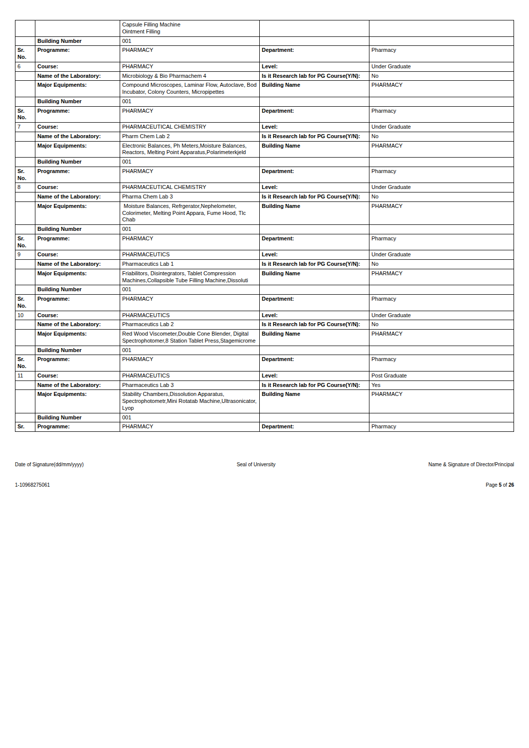| | | Capsule Filling Machine Ointment Filling | | |
| | Building Number | 001 | | |
| Sr. No. | Programme: | PHARMACY | Department: | Pharmacy |
| 6 | Course: | PHARMACY | Level: | Under Graduate |
| | Name of the Laboratory: | Microbiology & Bio Pharmachem 4 | Is it Research lab for PG Course(Y/N): | No |
| | Major Equipments: | Compound Microscopes, Laminar Flow, Autoclave, Bod Incubator, Colony Counters, Micropipettes | Building Name | PHARMACY |
| | Building Number | 001 | | |
| Sr. No. | Programme: | PHARMACY | Department: | Pharmacy |
| 7 | Course: | PHARMACEUTICAL CHEMISTRY | Level: | Under Graduate |
| | Name of the Laboratory: | Pharm Chem Lab 2 | Is it Research lab for PG Course(Y/N): | No |
| | Major Equipments: | Electronic Balances, Ph Meters,Moisture Balances, Reactors, Melting Point Apparatus,Polarimeterkjeld | Building Name | PHARMACY |
| | Building Number | 001 | | |
| Sr. No. | Programme: | PHARMACY | Department: | Pharmacy |
| 8 | Course: | PHARMACEUTICAL CHEMISTRY | Level: | Under Graduate |
| | Name of the Laboratory: | Pharma Chem Lab 3 | Is it Research lab for PG Course(Y/N): | No |
| | Major Equipments: | Moisture Balances, Refrgerator,Nephelometer, Colorimeter, Melting Point Appara, Fume Hood, Tlc Chab | Building Name | PHARMACY |
| | Building Number | 001 | | |
| Sr. No. | Programme: | PHARMACY | Department: | Pharmacy |
| 9 | Course: | PHARMACEUTICS | Level: | Under Graduate |
| | Name of the Laboratory: | Pharmaceutics Lab 1 | Is it Research lab for PG Course(Y/N): | No |
| | Major Equipments: | Friabilitors, Disintegrators, Tablet Compression Machines,Collapsible Tube Filling Machine,Dissoluti | Building Name | PHARMACY |
| | Building Number | 001 | | |
| Sr. No. | Programme: | PHARMACY | Department: | Pharmacy |
| 10 | Course: | PHARMACEUTICS | Level: | Under Graduate |
| | Name of the Laboratory: | Pharmaceutics Lab 2 | Is it Research lab for PG Course(Y/N): | No |
| | Major Equipments: | Red Wood Viscometer,Double Cone Blender, Digital Spectrophotomer,8 Station Tablet Press,Stagemicrome | Building Name | PHARMACY |
| | Building Number | 001 | | |
| Sr. No. | Programme: | PHARMACY | Department: | Pharmacy |
| 11 | Course: | PHARMACEUTICS | Level: | Post Graduate |
| | Name of the Laboratory: | Pharmaceutics Lab 3 | Is it Research lab for PG Course(Y/N): | Yes |
| | Major Equipments: | Stability Chambers,Dissolution Apparatus, Spectrophotometr,Mini Rotatab Machine,Ultrasonicator, Lyop | Building Name | PHARMACY |
| | Building Number | 001 | | |
| Sr. | Programme: | PHARMACY | Department: | Pharmacy |
Date of Signature(dd/mm/yyyy) Seal of University Name & Signature of Director/Principal
1-10968275061 Page 5 of 26